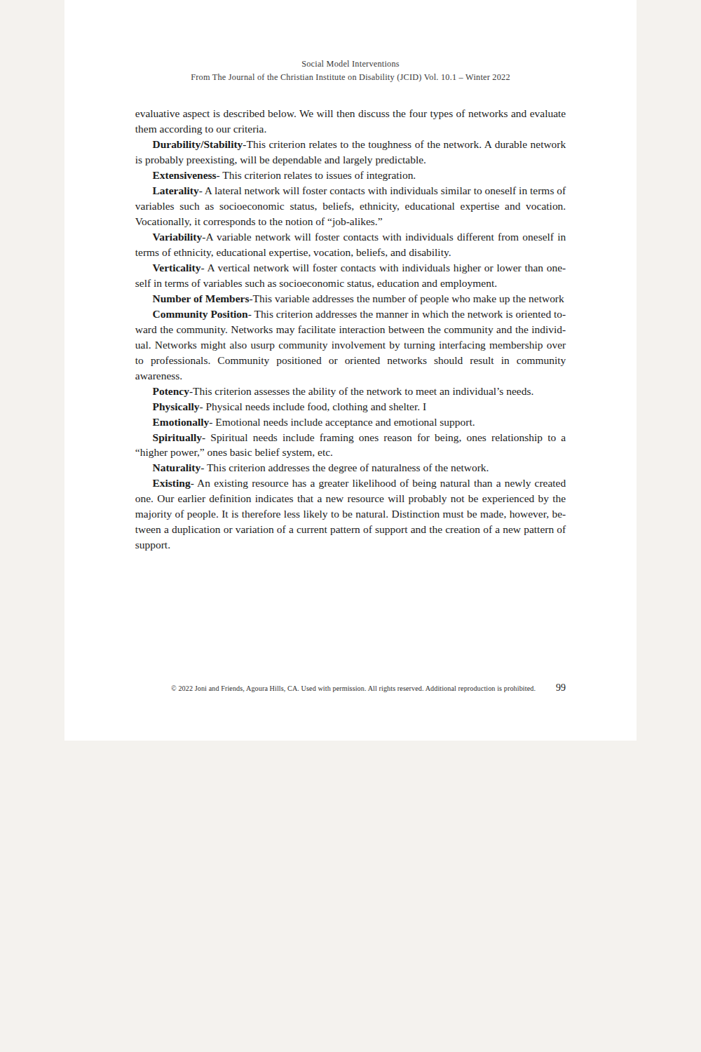Social Model Interventions From The Journal of the Christian Institute on Disability (JCID) Vol. 10.1 – Winter 2022
evaluative aspect is described below. We will then discuss the four types of networks and evaluate them according to our criteria.
Durability/Stability-This criterion relates to the toughness of the network. A durable network is probably preexisting, will be dependable and largely predictable.
Extensiveness- This criterion relates to issues of integration.
Laterality- A lateral network will foster contacts with individuals similar to oneself in terms of variables such as socioeconomic status, beliefs, ethnicity, educational expertise and vocation. Vocationally, it corresponds to the notion of “job-alikes.”
Variability-A variable network will foster contacts with individuals different from oneself in terms of ethnicity, educational expertise, vocation, beliefs, and disability.
Verticality- A vertical network will foster contacts with individuals higher or lower than oneself in terms of variables such as socioeconomic status, education and employment.
Number of Members-This variable addresses the number of people who make up the network
Community Position- This criterion addresses the manner in which the network is oriented toward the community. Networks may facilitate interaction between the community and the individual. Networks might also usurp community involvement by turning interfacing membership over to professionals. Community positioned or oriented networks should result in community awareness.
Potency-This criterion assesses the ability of the network to meet an individual’s needs.
Physically- Physical needs include food, clothing and shelter. I
Emotionally- Emotional needs include acceptance and emotional support.
Spiritually- Spiritual needs include framing ones reason for being, ones relationship to a “higher power,” ones basic belief system, etc.
Naturality- This criterion addresses the degree of naturalness of the network.
Existing- An existing resource has a greater likelihood of being natural than a newly created one. Our earlier definition indicates that a new resource will probably not be experienced by the majority of people. It is therefore less likely to be natural. Distinction must be made, however, between a duplication or variation of a current pattern of support and the creation of a new pattern of support.
© 2022 Joni and Friends, Agoura Hills, CA. Used with permission. All rights reserved. Additional reproduction is prohibited. 99